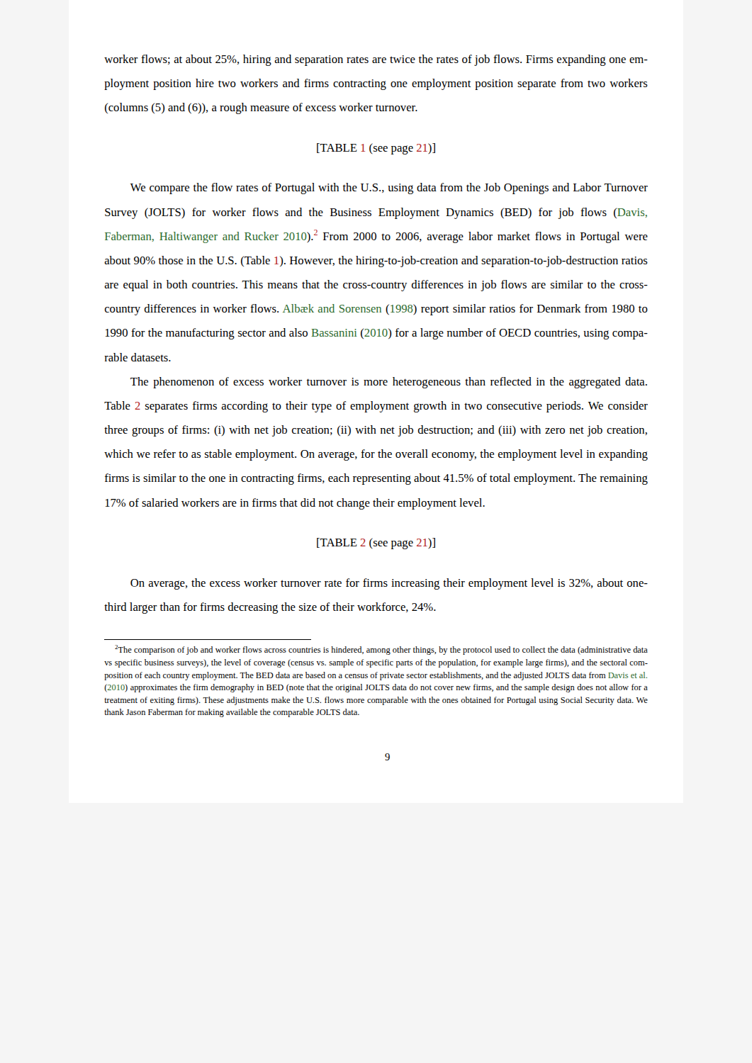worker flows; at about 25%, hiring and separation rates are twice the rates of job flows. Firms expanding one employment position hire two workers and firms contracting one employment position separate from two workers (columns (5) and (6)), a rough measure of excess worker turnover.
[TABLE 1 (see page 21)]
We compare the flow rates of Portugal with the U.S., using data from the Job Openings and Labor Turnover Survey (JOLTS) for worker flows and the Business Employment Dynamics (BED) for job flows (Davis, Faberman, Haltiwanger and Rucker 2010).2 From 2000 to 2006, average labor market flows in Portugal were about 90% those in the U.S. (Table 1). However, the hiring-to-job-creation and separation-to-job-destruction ratios are equal in both countries. This means that the cross-country differences in job flows are similar to the cross-country differences in worker flows. Albæk and Sorensen (1998) report similar ratios for Denmark from 1980 to 1990 for the manufacturing sector and also Bassanini (2010) for a large number of OECD countries, using comparable datasets.
The phenomenon of excess worker turnover is more heterogeneous than reflected in the aggregated data. Table 2 separates firms according to their type of employment growth in two consecutive periods. We consider three groups of firms: (i) with net job creation; (ii) with net job destruction; and (iii) with zero net job creation, which we refer to as stable employment. On average, for the overall economy, the employment level in expanding firms is similar to the one in contracting firms, each representing about 41.5% of total employment. The remaining 17% of salaried workers are in firms that did not change their employment level.
[TABLE 2 (see page 21)]
On average, the excess worker turnover rate for firms increasing their employment level is 32%, about one-third larger than for firms decreasing the size of their workforce, 24%.
2The comparison of job and worker flows across countries is hindered, among other things, by the protocol used to collect the data (administrative data vs specific business surveys), the level of coverage (census vs. sample of specific parts of the population, for example large firms), and the sectoral composition of each country employment. The BED data are based on a census of private sector establishments, and the adjusted JOLTS data from Davis et al. (2010) approximates the firm demography in BED (note that the original JOLTS data do not cover new firms, and the sample design does not allow for a treatment of exiting firms). These adjustments make the U.S. flows more comparable with the ones obtained for Portugal using Social Security data. We thank Jason Faberman for making available the comparable JOLTS data.
9